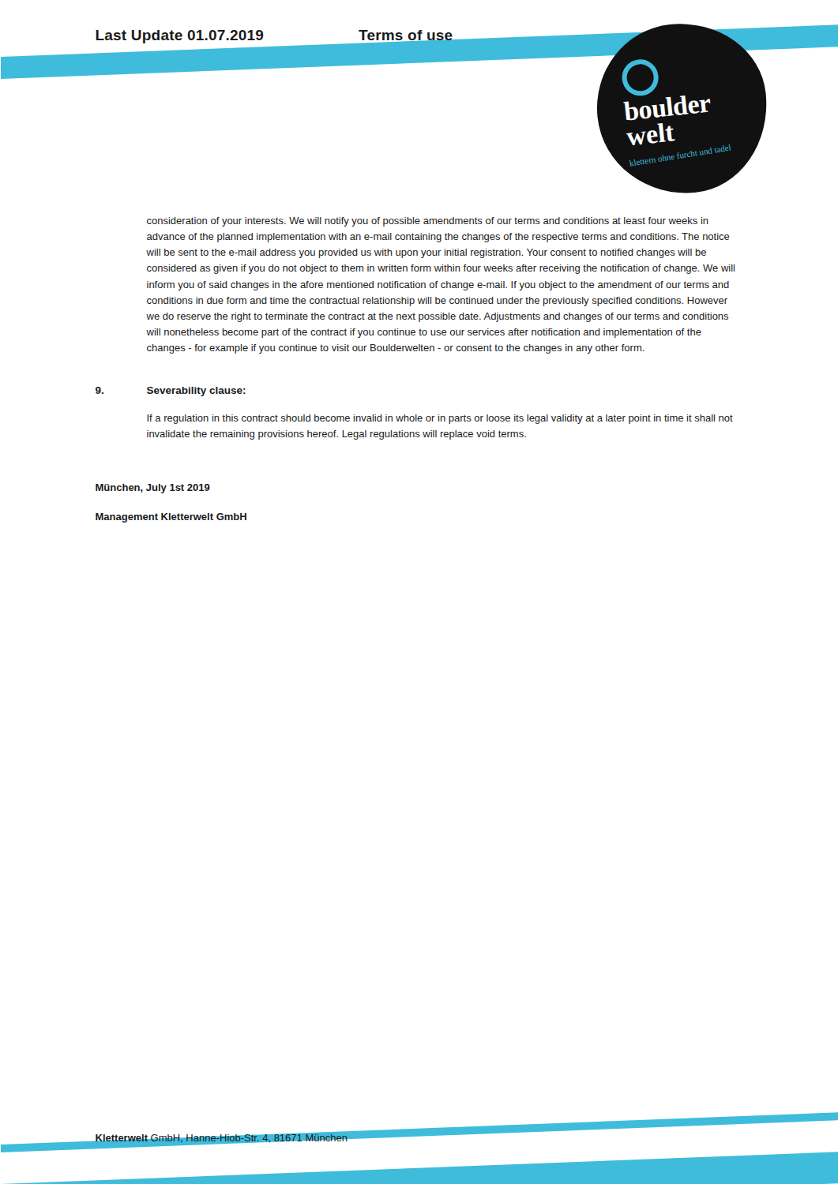Last Update 01.07.2019 Terms of use
boulder
welt
klettern ohne furcht und tadel
consideration of your interests. We will notify you of possible amendments of our terms and conditions at least four weeks in advance of the planned implementation with an e-mail containing the changes of the respective terms and conditions. The notice will be sent to the e-mail address you provided us with upon your initial registration. Your consent to notified changes will be considered as given if you do not object to them in written form within four weeks after receiving the notification of change. We will inform you of said changes in the afore mentioned notification of change e-mail. If you object to the amendment of our terms and conditions in due form and time the contractual relationship will be continued under the previously specified conditions. However we do reserve the right to terminate the contract at the next possible date. Adjustments and changes of our terms and conditions will nonetheless become part of the contract if you continue to use our services after notification and implementation of the changes - for example if you continue to visit our Boulderwelten - or consent to the changes in any other form.
9. Severability clause:
If a regulation in this contract should become invalid in whole or in parts or loose its legal validity at a later point in time it shall not invalidate the remaining provisions hereof. Legal regulations will replace void terms.
München, July 1st 2019
Management Kletterwelt GmbH
Kletterwelt GmbH, Hanne-Hiob-Str. 4, 81671 München